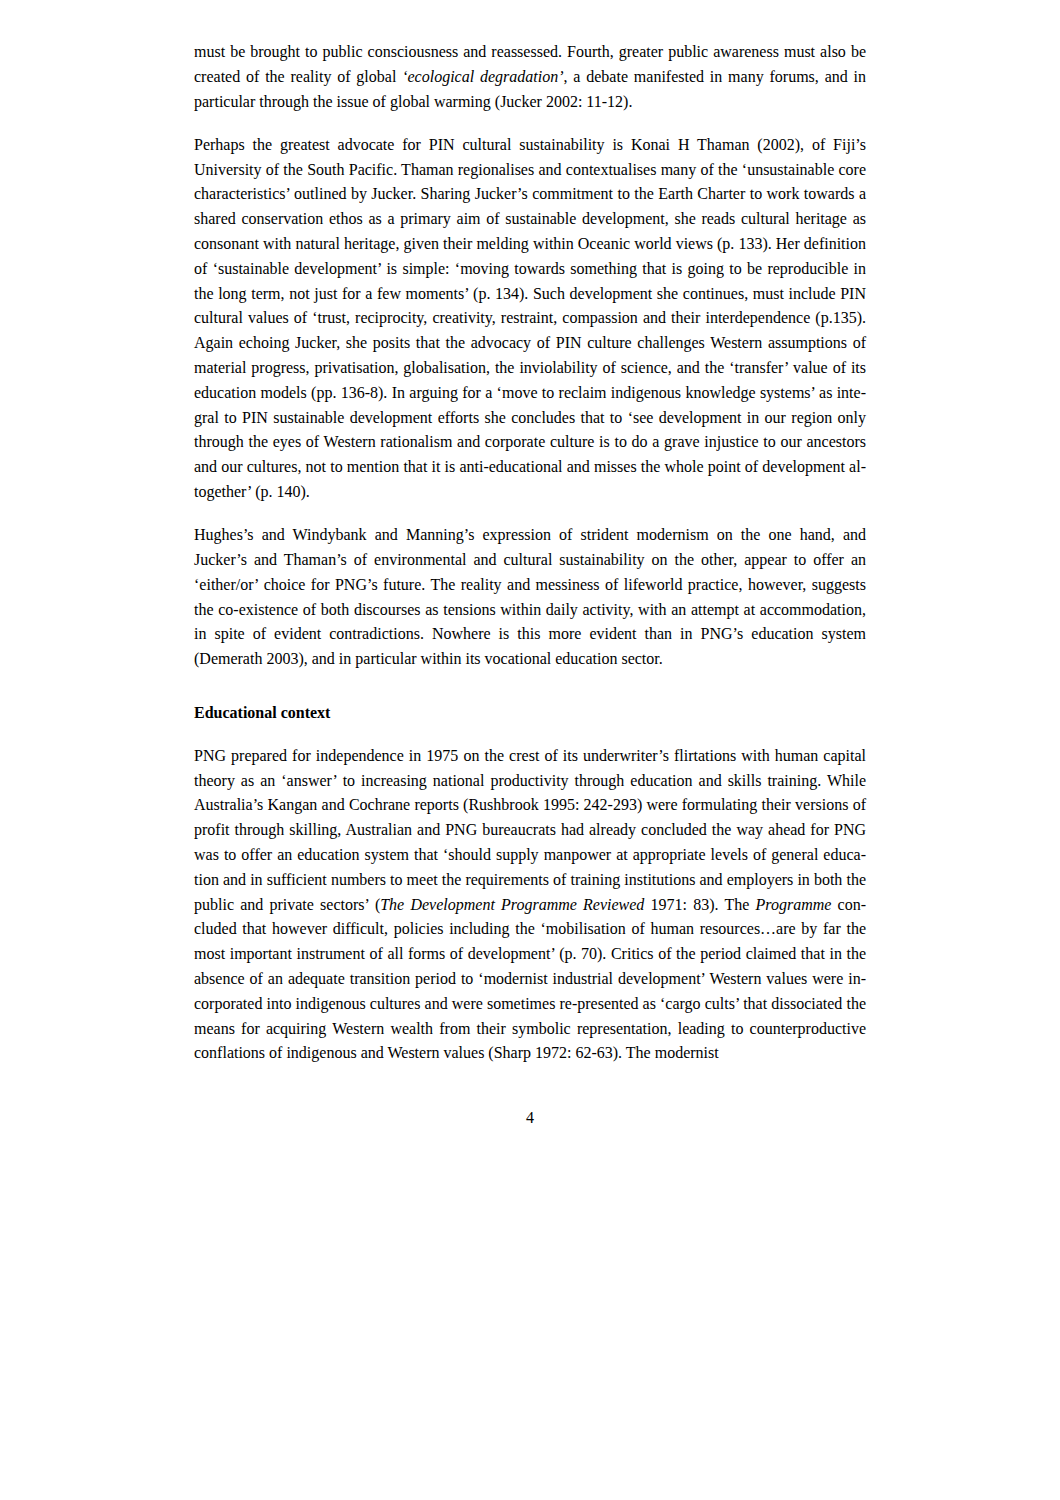must be brought to public consciousness and reassessed. Fourth, greater public awareness must also be created of the reality of global ‘ecological degradation’, a debate manifested in many forums, and in particular through the issue of global warming (Jucker 2002: 11-12).
Perhaps the greatest advocate for PIN cultural sustainability is Konai H Thaman (2002), of Fiji’s University of the South Pacific. Thaman regionalises and contextualises many of the ‘unsustainable core characteristics’ outlined by Jucker. Sharing Jucker’s commitment to the Earth Charter to work towards a shared conservation ethos as a primary aim of sustainable development, she reads cultural heritage as consonant with natural heritage, given their melding within Oceanic world views (p. 133). Her definition of ‘sustainable development’ is simple: ‘moving towards something that is going to be reproducible in the long term, not just for a few moments’ (p. 134). Such development she continues, must include PIN cultural values of ‘trust, reciprocity, creativity, restraint, compassion and their interdependence (p.135). Again echoing Jucker, she posits that the advocacy of PIN culture challenges Western assumptions of material progress, privatisation, globalisation, the inviolability of science, and the ‘transfer’ value of its education models (pp. 136-8). In arguing for a ‘move to reclaim indigenous knowledge systems’ as integral to PIN sustainable development efforts she concludes that to ‘see development in our region only through the eyes of Western rationalism and corporate culture is to do a grave injustice to our ancestors and our cultures, not to mention that it is anti-educational and misses the whole point of development altogether’ (p. 140).
Hughes’s and Windybank and Manning’s expression of strident modernism on the one hand, and Jucker’s and Thaman’s of environmental and cultural sustainability on the other, appear to offer an ‘either/or’ choice for PNG’s future. The reality and messiness of lifeworld practice, however, suggests the co-existence of both discourses as tensions within daily activity, with an attempt at accommodation, in spite of evident contradictions. Nowhere is this more evident than in PNG’s education system (Demerath 2003), and in particular within its vocational education sector.
Educational context
PNG prepared for independence in 1975 on the crest of its underwriter’s flirtations with human capital theory as an ‘answer’ to increasing national productivity through education and skills training. While Australia’s Kangan and Cochrane reports (Rushbrook 1995: 242-293) were formulating their versions of profit through skilling, Australian and PNG bureaucrats had already concluded the way ahead for PNG was to offer an education system that ‘should supply manpower at appropriate levels of general education and in sufficient numbers to meet the requirements of training institutions and employers in both the public and private sectors’ (The Development Programme Reviewed 1971: 83). The Programme concluded that however difficult, policies including the ‘mobilisation of human resources…are by far the most important instrument of all forms of development’ (p. 70). Critics of the period claimed that in the absence of an adequate transition period to ‘modernist industrial development’ Western values were incorporated into indigenous cultures and were sometimes re-presented as ‘cargo cults’ that dissociated the means for acquiring Western wealth from their symbolic representation, leading to counterproductive conflations of indigenous and Western values (Sharp 1972: 62-63). The modernist
4